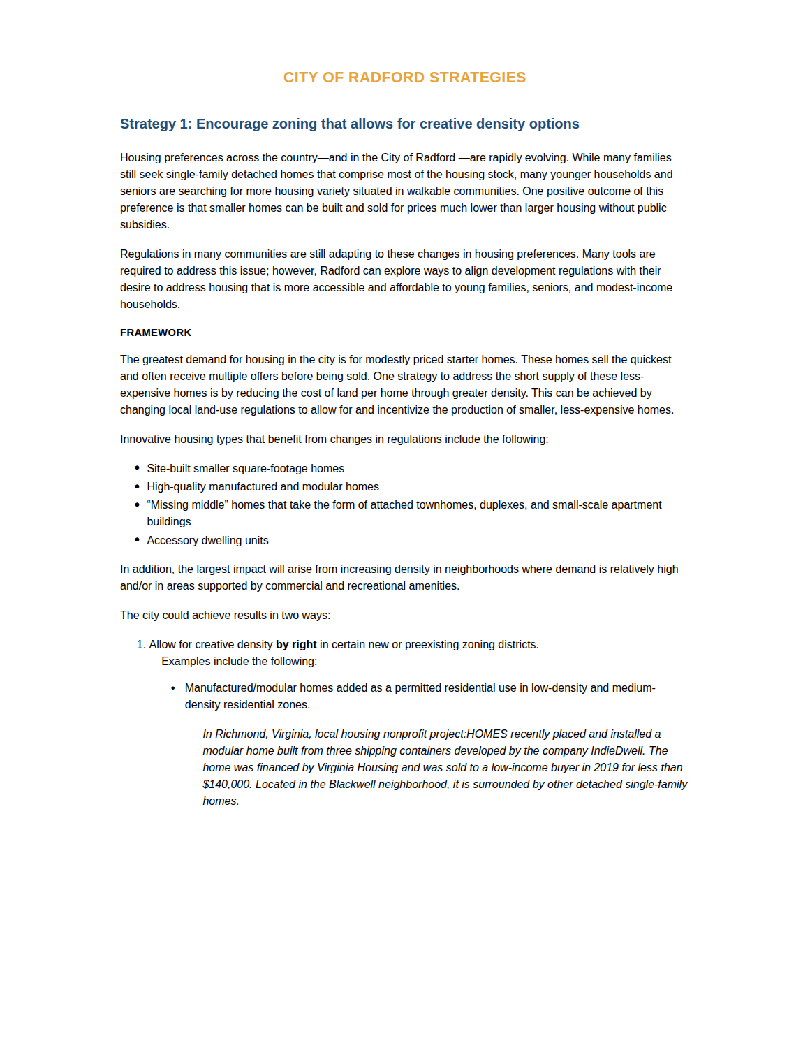CITY OF RADFORD STRATEGIES
Strategy 1: Encourage zoning that allows for creative density options
Housing preferences across the country—and in the City of Radford —are rapidly evolving. While many families still seek single-family detached homes that comprise most of the housing stock, many younger households and seniors are searching for more housing variety situated in walkable communities. One positive outcome of this preference is that smaller homes can be built and sold for prices much lower than larger housing without public subsidies.
Regulations in many communities are still adapting to these changes in housing preferences. Many tools are required to address this issue; however, Radford can explore ways to align development regulations with their desire to address housing that is more accessible and affordable to young families, seniors, and modest-income households.
FRAMEWORK
The greatest demand for housing in the city is for modestly priced starter homes. These homes sell the quickest and often receive multiple offers before being sold. One strategy to address the short supply of these less-expensive homes is by reducing the cost of land per home through greater density. This can be achieved by changing local land-use regulations to allow for and incentivize the production of smaller, less-expensive homes.
Innovative housing types that benefit from changes in regulations include the following:
Site-built smaller square-footage homes
High-quality manufactured and modular homes
“Missing middle” homes that take the form of attached townhomes, duplexes, and small-scale apartment buildings
Accessory dwelling units
In addition, the largest impact will arise from increasing density in neighborhoods where demand is relatively high and/or in areas supported by commercial and recreational amenities.
The city could achieve results in two ways:
Allow for creative density by right in certain new or preexisting zoning districts.
Examples include the following:
Manufactured/modular homes added as a permitted residential use in low-density and medium-density residential zones.
In Richmond, Virginia, local housing nonprofit project:HOMES recently placed and installed a modular home built from three shipping containers developed by the company IndieDwell. The home was financed by Virginia Housing and was sold to a low-income buyer in 2019 for less than $140,000. Located in the Blackwell neighborhood, it is surrounded by other detached single-family homes.